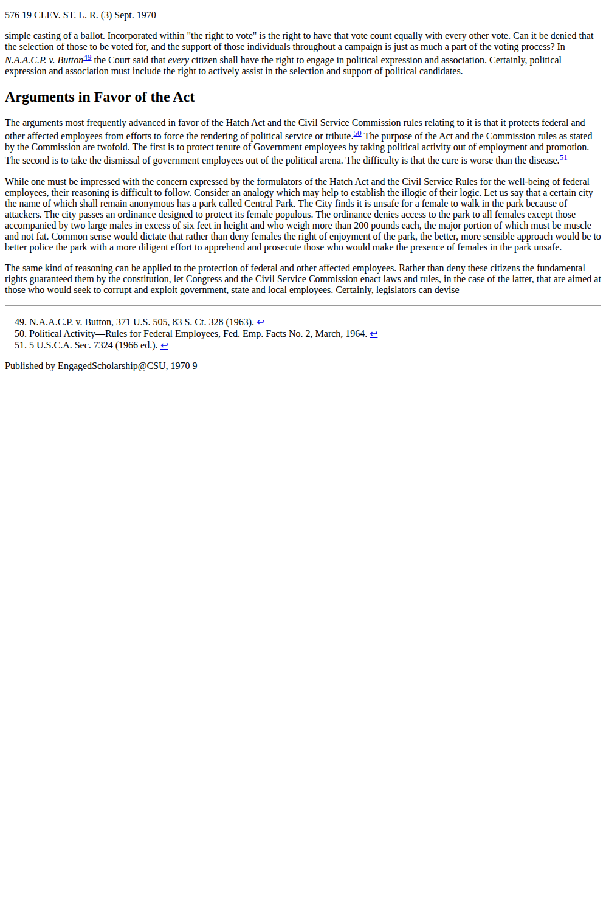576 19 CLEV. ST. L. R. (3) Sept. 1970
simple casting of a ballot. Incorporated within "the right to vote" is the right to have that vote count equally with every other vote. Can it be denied that the selection of those to be voted for, and the support of those individuals throughout a campaign is just as much a part of the voting process? In N.A.A.C.P. v. Button49 the Court said that every citizen shall have the right to engage in political expression and association. Certainly, political expression and association must include the right to actively assist in the selection and support of political candidates.
Arguments in Favor of the Act
The arguments most frequently advanced in favor of the Hatch Act and the Civil Service Commission rules relating to it is that it protects federal and other affected employees from efforts to force the rendering of political service or tribute.50 The purpose of the Act and the Commission rules as stated by the Commission are twofold. The first is to protect tenure of Government employees by taking political activity out of employment and promotion. The second is to take the dismissal of government employees out of the political arena. The difficulty is that the cure is worse than the disease.51
While one must be impressed with the concern expressed by the formulators of the Hatch Act and the Civil Service Rules for the well-being of federal employees, their reasoning is difficult to follow. Consider an analogy which may help to establish the illogic of their logic. Let us say that a certain city the name of which shall remain anonymous has a park called Central Park. The City finds it is unsafe for a female to walk in the park because of attackers. The city passes an ordinance designed to protect its female populous. The ordinance denies access to the park to all females except those accompanied by two large males in excess of six feet in height and who weigh more than 200 pounds each, the major portion of which must be muscle and not fat. Common sense would dictate that rather than deny females the right of enjoyment of the park, the better, more sensible approach would be to better police the park with a more diligent effort to apprehend and prosecute those who would make the presence of females in the park unsafe.
The same kind of reasoning can be applied to the protection of federal and other affected employees. Rather than deny these citizens the fundamental rights guaranteed them by the constitution, let Congress and the Civil Service Commission enact laws and rules, in the case of the latter, that are aimed at those who would seek to corrupt and exploit government, state and local employees. Certainly, legislators can devise
N.A.A.C.P. v. Button, 371 U.S. 505, 83 S. Ct. 328 (1963). ↩
Political Activity—Rules for Federal Employees, Fed. Emp. Facts No. 2, March, 1964. ↩
5 U.S.C.A. Sec. 7324 (1966 ed.). ↩
Published by EngagedScholarship@CSU, 1970 9